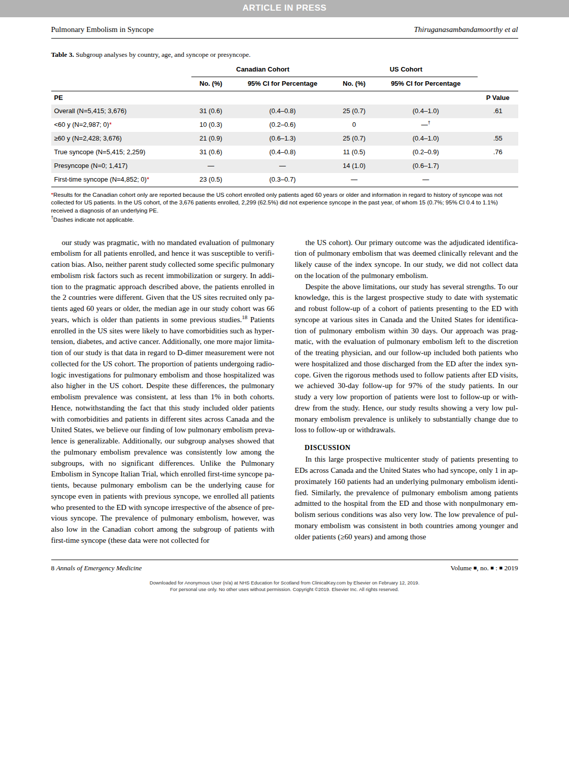ARTICLE IN PRESS
Pulmonary Embolism in Syncope
Thiruganasambandamoorthy et al
Table 3. Subgroup analyses by country, age, and syncope or presyncope.
| | Canadian Cohort | US Cohort | |
| --- | --- | --- | --- |
| No. (%) | 95% CI for Percentage | No. (%) | 95% CI for Percentage |
| PE | | | | | P Value |
| Overall (N=5,415; 3,676) | 31 (0.6) | (0.4–0.8) | 25 (0.7) | (0.4–1.0) | .61 |
| <60 y (N=2,987; 0) * | 10 (0.3) | (0.2–0.6) | 0 | — † | |
| ≥60 y (N=2,428; 3,676) | 21 (0.9) | (0.6–1.3) | 25 (0.7) | (0.4–1.0) | .55 |
| True syncope (N=5,415; 2,259) | 31 (0.6) | (0.4–0.8) | 11 (0.5) | (0.2–0.9) | .76 |
| Presyncope (N=0; 1,417) | — | — | 14 (1.0) | (0.6–1.7) | |
| First-time syncope (N=4,852; 0) * | 23 (0.5) | (0.3–0.7) | — | — | |
*Results for the Canadian cohort only are reported because the US cohort enrolled only patients aged 60 years or older and information in regard to history of syncope was not collected for US patients. In the US cohort, of the 3,676 patients enrolled, 2,299 (62.5%) did not experience syncope in the past year, of whom 15 (0.7%; 95% CI 0.4 to 1.1%) received a diagnosis of an underlying PE.
†Dashes indicate not applicable.
our study was pragmatic, with no mandated evaluation of pulmonary embolism for all patients enrolled, and hence it was susceptible to verification bias. Also, neither parent study collected some specific pulmonary embolism risk factors such as recent immobilization or surgery. In addition to the pragmatic approach described above, the patients enrolled in the 2 countries were different. Given that the US sites recruited only patients aged 60 years or older, the median age in our study cohort was 66 years, which is older than patients in some previous studies.18 Patients enrolled in the US sites were likely to have comorbidities such as hypertension, diabetes, and active cancer. Additionally, one more major limitation of our study is that data in regard to D-dimer measurement were not collected for the US cohort. The proportion of patients undergoing radiologic investigations for pulmonary embolism and those hospitalized was also higher in the US cohort. Despite these differences, the pulmonary embolism prevalence was consistent, at less than 1% in both cohorts. Hence, notwithstanding the fact that this study included older patients with comorbidities and patients in different sites across Canada and the United States, we believe our finding of low pulmonary embolism prevalence is generalizable. Additionally, our subgroup analyses showed that the pulmonary embolism prevalence was consistently low among the subgroups, with no significant differences. Unlike the Pulmonary Embolism in Syncope Italian Trial, which enrolled first-time syncope patients, because pulmonary embolism can be the underlying cause for syncope even in patients with previous syncope, we enrolled all patients who presented to the ED with syncope irrespective of the absence of previous syncope. The prevalence of pulmonary embolism, however, was also low in the Canadian cohort among the subgroup of patients with first-time syncope (these data were not collected for
the US cohort). Our primary outcome was the adjudicated identification of pulmonary embolism that was deemed clinically relevant and the likely cause of the index syncope. In our study, we did not collect data on the location of the pulmonary embolism.
Despite the above limitations, our study has several strengths. To our knowledge, this is the largest prospective study to date with systematic and robust follow-up of a cohort of patients presenting to the ED with syncope at various sites in Canada and the United States for identification of pulmonary embolism within 30 days. Our approach was pragmatic, with the evaluation of pulmonary embolism left to the discretion of the treating physician, and our follow-up included both patients who were hospitalized and those discharged from the ED after the index syncope. Given the rigorous methods used to follow patients after ED visits, we achieved 30-day follow-up for 97% of the study patients. In our study a very low proportion of patients were lost to follow-up or withdrew from the study. Hence, our study results showing a very low pulmonary embolism prevalence is unlikely to substantially change due to loss to follow-up or withdrawals.
DISCUSSION
In this large prospective multicenter study of patients presenting to EDs across Canada and the United States who had syncope, only 1 in approximately 160 patients had an underlying pulmonary embolism identified. Similarly, the prevalence of pulmonary embolism among patients admitted to the hospital from the ED and those with nonpulmonary embolism serious conditions was also very low. The low prevalence of pulmonary embolism was consistent in both countries among younger and older patients (≥60 years) and among those
8 Annals of Emergency Medicine
Volume ■, no. ■ : ■ 2019
Downloaded for Anonymous User (n/a) at NHS Education for Scotland from ClinicalKey.com by Elsevier on February 12, 2019.
For personal use only. No other uses without permission. Copyright ©2019. Elsevier Inc. All rights reserved.